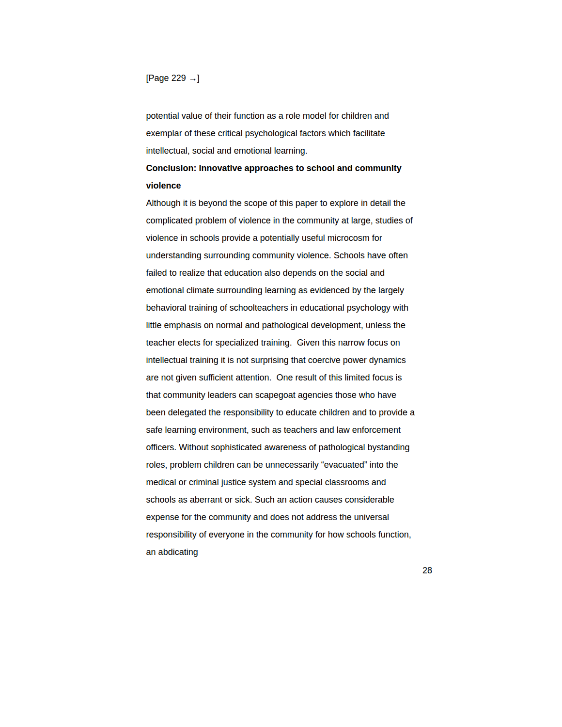[Page 229 →]
potential value of their function as a role model for children and exemplar of these critical psychological factors which facilitate intellectual, social and emotional learning.
Conclusion: Innovative approaches to school and community violence
Although it is beyond the scope of this paper to explore in detail the complicated problem of violence in the community at large, studies of violence in schools provide a potentially useful microcosm for understanding surrounding community violence. Schools have often failed to realize that education also depends on the social and emotional climate surrounding learning as evidenced by the largely behavioral training of schoolteachers in educational psychology with little emphasis on normal and pathological development, unless the teacher elects for specialized training. Given this narrow focus on intellectual training it is not surprising that coercive power dynamics are not given sufficient attention. One result of this limited focus is that community leaders can scapegoat agencies those who have been delegated the responsibility to educate children and to provide a safe learning environment, such as teachers and law enforcement officers. Without sophisticated awareness of pathological bystanding roles, problem children can be unnecessarily “evacuated” into the medical or criminal justice system and special classrooms and schools as aberrant or sick. Such an action causes considerable expense for the community and does not address the universal responsibility of everyone in the community for how schools function, an abdicating
28